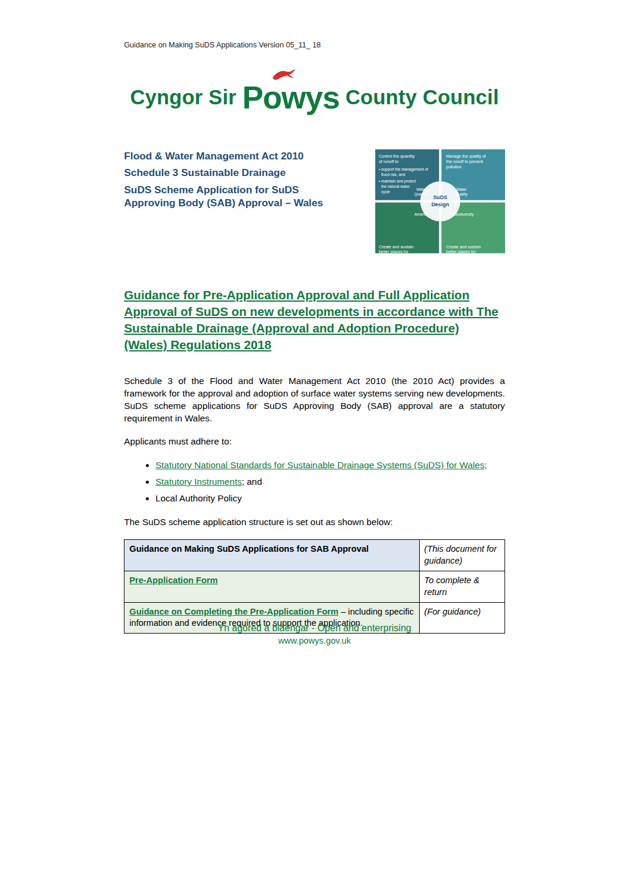Guidance on Making SuDS Applications Version 05_11_ 18
Cyngor Sir Powys County Council
Flood & Water Management Act 2010
Schedule 3 Sustainable Drainage
SuDS Scheme Application for SuDS Approving Body (SAB) Approval – Wales
Control the quantity of runoff to • support the management of flood risk, and • maintain and protect the natural water cycle Manage the quality of the runoff to prevent pollution Create and sustain better places for Create and sustain better places for SuDS Design Water Quantity Water Quality Amenity Biodiversity
Guidance for Pre-Application Approval and Full Application Approval of SuDS on new developments in accordance with The Sustainable Drainage (Approval and Adoption Procedure) (Wales) Regulations 2018
Schedule 3 of the Flood and Water Management Act 2010 (the 2010 Act) provides a framework for the approval and adoption of surface water systems serving new developments. SuDS scheme applications for SuDS Approving Body (SAB) approval are a statutory requirement in Wales.
Applicants must adhere to:
Statutory National Standards for Sustainable Drainage Systems (SuDS) for Wales;
Statutory Instruments; and
Local Authority Policy
The SuDS scheme application structure is set out as shown below:
| Guidance on Making SuDS Applications for SAB Approval | (This document for guidance) |
| Pre-Application Form | To complete & return |
| Guidance on Completing the Pre-Application Form – including specific information and evidence required to support the application. | (For guidance) |
Yn agored a blaengar - Open and enterprising
www.powys.gov.uk